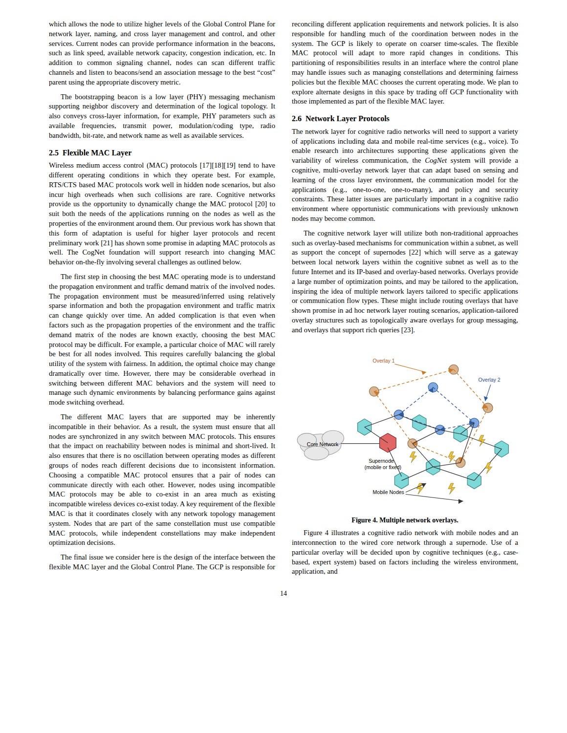which allows the node to utilize higher levels of the Global Control Plane for network layer, naming, and cross layer management and control, and other services. Current nodes can provide performance information in the beacons, such as link speed, available network capacity, congestion indication, etc. In addition to common signaling channel, nodes can scan different traffic channels and listen to beacons/send an association message to the best “cost” parent using the appropriate discovery metric.
The bootstrapping beacon is a low layer (PHY) messaging mechanism supporting neighbor discovery and determination of the logical topology. It also conveys cross-layer information, for example, PHY parameters such as available frequencies, transmit power, modulation/coding type, radio bandwidth, bit-rate, and network name as well as available services.
2.5 Flexible MAC Layer
Wireless medium access control (MAC) protocols [17][18][19] tend to have different operating conditions in which they operate best. For example, RTS/CTS based MAC protocols work well in hidden node scenarios, but also incur high overheads when such collisions are rare. Cognitive networks provide us the opportunity to dynamically change the MAC protocol [20] to suit both the needs of the applications running on the nodes as well as the properties of the environment around them. Our previous work has shown that this form of adaptation is useful for higher layer protocols and recent preliminary work [21] has shown some promise in adapting MAC protocols as well. The CogNet foundation will support research into changing MAC behavior on-the-fly involving several challenges as outlined below.
The first step in choosing the best MAC operating mode is to understand the propagation environment and traffic demand matrix of the involved nodes. The propagation environment must be measured/inferred using relatively sparse information and both the propagation environment and traffic matrix can change quickly over time. An added complication is that even when factors such as the propagation properties of the environment and the traffic demand matrix of the nodes are known exactly, choosing the best MAC protocol may be difficult. For example, a particular choice of MAC will rarely be best for all nodes involved. This requires carefully balancing the global utility of the system with fairness. In addition, the optimal choice may change dramatically over time. However, there may be considerable overhead in switching between different MAC behaviors and the system will need to manage such dynamic environments by balancing performance gains against mode switching overhead.
The different MAC layers that are supported may be inherently incompatible in their behavior. As a result, the system must ensure that all nodes are synchronized in any switch between MAC protocols. This ensures that the impact on reachability between nodes is minimal and short-lived. It also ensures that there is no oscillation between operating modes as different groups of nodes reach different decisions due to inconsistent information. Choosing a compatible MAC protocol ensures that a pair of nodes can communicate directly with each other. However, nodes using incompatible MAC protocols may be able to co-exist in an area much as existing incompatible wireless devices co-exist today. A key requirement of the flexible MAC is that it coordinates closely with any network topology management system. Nodes that are part of the same constellation must use compatible MAC protocols, while independent constellations may make independent optimization decisions.
The final issue we consider here is the design of the interface between the flexible MAC layer and the Global Control Plane. The GCP is responsible for reconciling different application requirements and network policies. It is also responsible for handling much of the coordination between nodes in the system. The GCP is likely to operate on coarser time-scales. The flexible MAC protocol will adapt to more rapid changes in conditions. This partitioning of responsibilities results in an interface where the control plane may handle issues such as managing constellations and determining fairness policies but the flexible MAC chooses the current operating mode. We plan to explore alternate designs in this space by trading off GCP functionality with those implemented as part of the flexible MAC layer.
2.6 Network Layer Protocols
The network layer for cognitive radio networks will need to support a variety of applications including data and mobile real-time services (e.g., voice). To enable research into architectures supporting these applications given the variability of wireless communication, the CogNet system will provide a cognitive, multi-overlay network layer that can adapt based on sensing and learning of the cross layer environment, the communication model for the applications (e.g., one-to-one, one-to-many), and policy and security constraints. These latter issues are particularly important in a cognitive radio environment where opportunistic communications with previously unknown nodes may become common.
The cognitive network layer will utilize both non-traditional approaches such as overlay-based mechanisms for communication within a subnet, as well as support the concept of supernodes [22] which will serve as a gateway between local network layers within the cognitive subnet as well as to the future Internet and its IP-based and overlay-based networks. Overlays provide a large number of optimization points, and may be tailored to the application, inspiring the idea of multiple network layers tailored to specific applications or communication flow types. These might include routing overlays that have shown promise in ad hoc network layer routing scenarios, application-tailored overlay structures such as topologically aware overlays for group messaging, and overlays that support rich queries [23].
Core Network Supernode (mobile or fixed) Overlay 1 Overlay 2 Mobile Nodes
Figure 4. Multiple network overlays.
Figure 4 illustrates a cognitive radio network with mobile nodes and an interconnection to the wired core network through a supernode. Use of a particular overlay will be decided upon by cognitive techniques (e.g., case-based, expert system) based on factors including the wireless environment, application, and
14